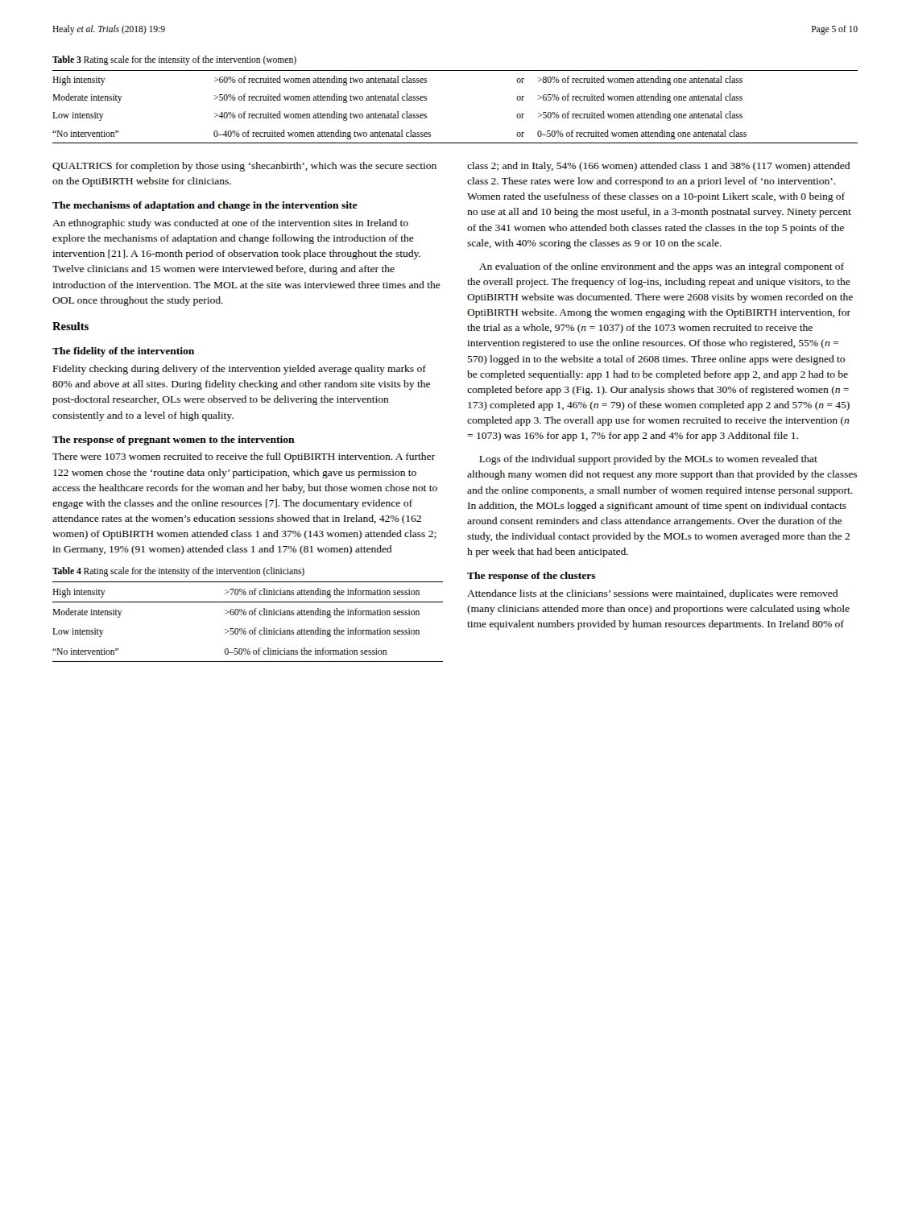Healy et al. Trials (2018) 19:9
Page 5 of 10
Table 3 Rating scale for the intensity of the intervention (women)
| High intensity | >60% of recruited women attending two antenatal classes | or | >80% of recruited women attending one antenatal class |
| Moderate intensity | >50% of recruited women attending two antenatal classes | or | >65% of recruited women attending one antenatal class |
| Low intensity | >40% of recruited women attending two antenatal classes | or | >50% of recruited women attending one antenatal class |
| “No intervention” | 0–40% of recruited women attending two antenatal classes | or | 0–50% of recruited women attending one antenatal class |
QUALTRICS for completion by those using ‘shecanbirth’, which was the secure section on the OptiBIRTH website for clinicians.
The mechanisms of adaptation and change in the intervention site
An ethnographic study was conducted at one of the intervention sites in Ireland to explore the mechanisms of adaptation and change following the introduction of the intervention [21]. A 16-month period of observation took place throughout the study. Twelve clinicians and 15 women were interviewed before, during and after the introduction of the intervention. The MOL at the site was interviewed three times and the OOL once throughout the study period.
Results
The fidelity of the intervention
Fidelity checking during delivery of the intervention yielded average quality marks of 80% and above at all sites. During fidelity checking and other random site visits by the post-doctoral researcher, OLs were observed to be delivering the intervention consistently and to a level of high quality.
The response of pregnant women to the intervention
There were 1073 women recruited to receive the full OptiBIRTH intervention. A further 122 women chose the ‘routine data only’ participation, which gave us permission to access the healthcare records for the woman and her baby, but those women chose not to engage with the classes and the online resources [7]. The documentary evidence of attendance rates at the women’s education sessions showed that in Ireland, 42% (162 women) of OptiBIRTH women attended class 1 and 37% (143 women) attended class 2; in Germany, 19% (91 women) attended class 1 and 17% (81 women) attended
Table 4 Rating scale for the intensity of the intervention (clinicians)
| High intensity | >70% of clinicians attending the information session |
| Moderate intensity | >60% of clinicians attending the information session |
| Low intensity | >50% of clinicians attending the information session |
| “No intervention” | 0–50% of clinicians the information session |
class 2; and in Italy, 54% (166 women) attended class 1 and 38% (117 women) attended class 2. These rates were low and correspond to an a priori level of ‘no intervention’. Women rated the usefulness of these classes on a 10-point Likert scale, with 0 being of no use at all and 10 being the most useful, in a 3-month postnatal survey. Ninety percent of the 341 women who attended both classes rated the classes in the top 5 points of the scale, with 40% scoring the classes as 9 or 10 on the scale.
An evaluation of the online environment and the apps was an integral component of the overall project. The frequency of log-ins, including repeat and unique visitors, to the OptiBIRTH website was documented. There were 2608 visits by women recorded on the OptiBIRTH website. Among the women engaging with the OptiBIRTH intervention, for the trial as a whole, 97% (n = 1037) of the 1073 women recruited to receive the intervention registered to use the online resources. Of those who registered, 55% (n = 570) logged in to the website a total of 2608 times. Three online apps were designed to be completed sequentially: app 1 had to be completed before app 2, and app 2 had to be completed before app 3 (Fig. 1). Our analysis shows that 30% of registered women (n = 173) completed app 1, 46% (n = 79) of these women completed app 2 and 57% (n = 45) completed app 3. The overall app use for women recruited to receive the intervention (n = 1073) was 16% for app 1, 7% for app 2 and 4% for app 3 Additonal file 1.
Logs of the individual support provided by the MOLs to women revealed that although many women did not request any more support than that provided by the classes and the online components, a small number of women required intense personal support. In addition, the MOLs logged a significant amount of time spent on individual contacts around consent reminders and class attendance arrangements. Over the duration of the study, the individual contact provided by the MOLs to women averaged more than the 2 h per week that had been anticipated.
The response of the clusters
Attendance lists at the clinicians’ sessions were maintained, duplicates were removed (many clinicians attended more than once) and proportions were calculated using whole time equivalent numbers provided by human resources departments. In Ireland 80% of